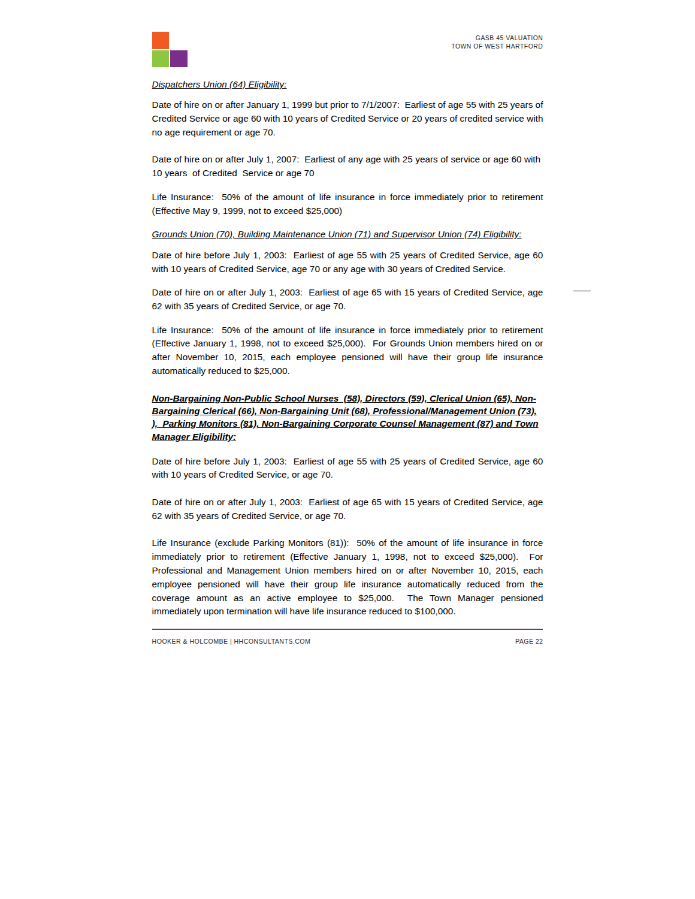GASB 45 VALUATION
TOWN OF WEST HARTFORD
Dispatchers Union (64) Eligibility:
Date of hire on or after January 1, 1999 but prior to 7/1/2007: Earliest of age 55 with 25 years of Credited Service or age 60 with 10 years of Credited Service or 20 years of credited service with no age requirement or age 70.
Date of hire on or after July 1, 2007: Earliest of any age with 25 years of service or age 60 with 10 years of Credited Service or age 70
Life Insurance: 50% of the amount of life insurance in force immediately prior to retirement (Effective May 9, 1999, not to exceed $25,000)
Grounds Union (70), Building Maintenance Union (71) and Supervisor Union (74) Eligibility:
Date of hire before July 1, 2003: Earliest of age 55 with 25 years of Credited Service, age 60 with 10 years of Credited Service, age 70 or any age with 30 years of Credited Service.
Date of hire on or after July 1, 2003: Earliest of age 65 with 15 years of Credited Service, age 62 with 35 years of Credited Service, or age 70.
Life Insurance: 50% of the amount of life insurance in force immediately prior to retirement (Effective January 1, 1998, not to exceed $25,000). For Grounds Union members hired on or after November 10, 2015, each employee pensioned will have their group life insurance automatically reduced to $25,000.
Non-Bargaining Non-Public School Nurses (58), Directors (59), Clerical Union (65), Non-Bargaining Clerical (66), Non-Bargaining Unit (68), Professional/Management Union (73), ), Parking Monitors (81), Non-Bargaining Corporate Counsel Management (87) and Town Manager Eligibility:
Date of hire before July 1, 2003: Earliest of age 55 with 25 years of Credited Service, age 60 with 10 years of Credited Service, or age 70.
Date of hire on or after July 1, 2003: Earliest of age 65 with 15 years of Credited Service, age 62 with 35 years of Credited Service, or age 70.
Life Insurance (exclude Parking Monitors (81)): 50% of the amount of life insurance in force immediately prior to retirement (Effective January 1, 1998, not to exceed $25,000). For Professional and Management Union members hired on or after November 10, 2015, each employee pensioned will have their group life insurance automatically reduced from the coverage amount as an active employee to $25,000. The Town Manager pensioned immediately upon termination will have life insurance reduced to $100,000.
HOOKER & HOLCOMBE | HHCONSULTANTS.COM PAGE 22